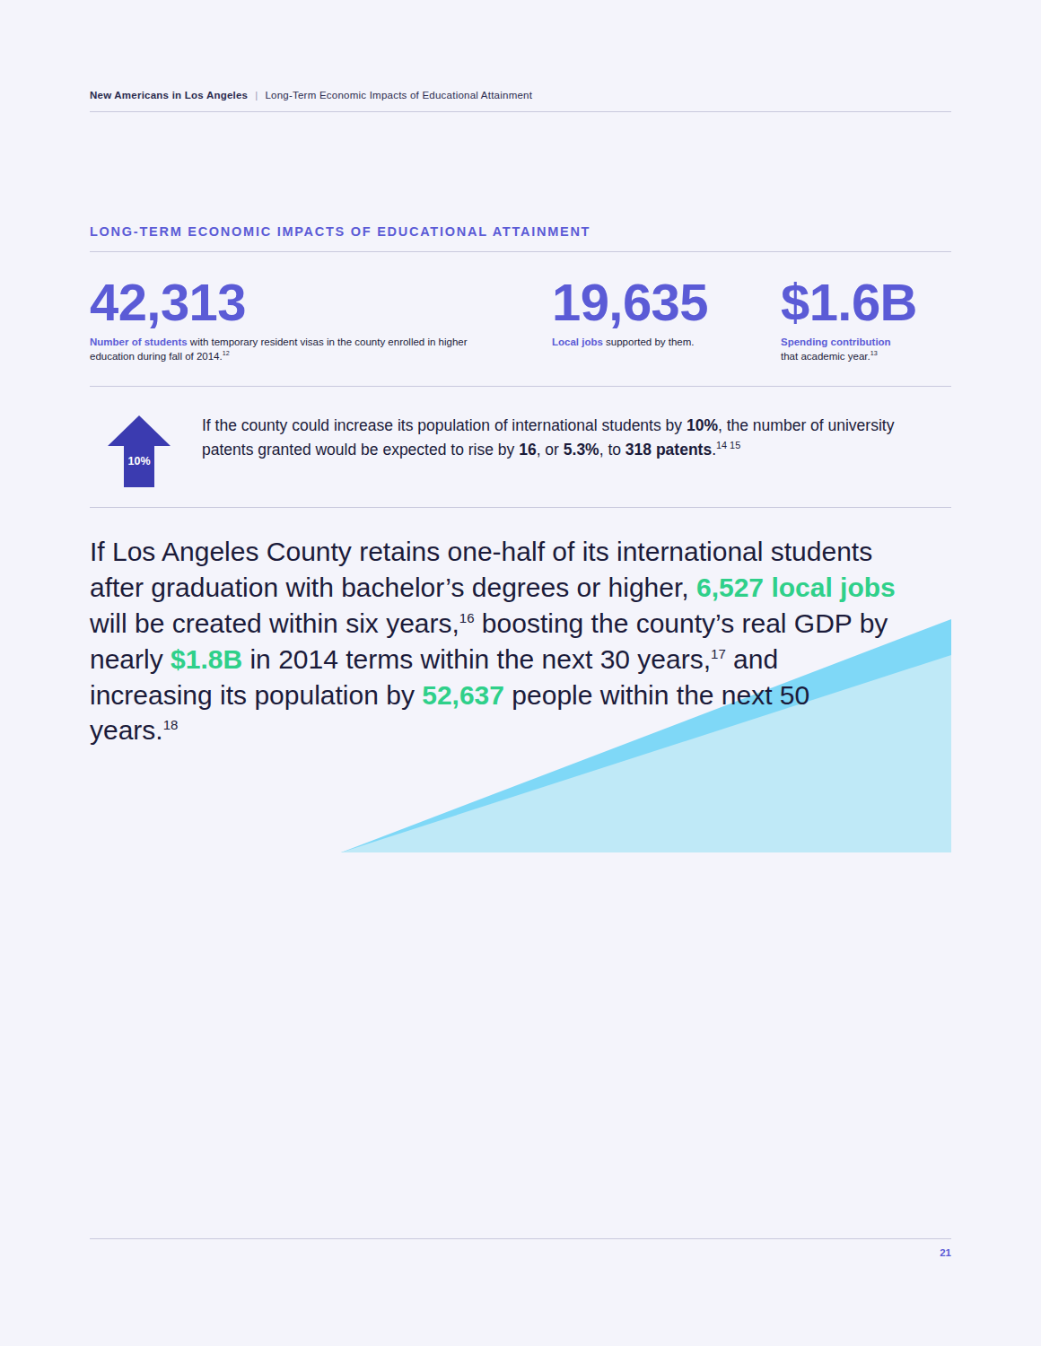New Americans in Los Angeles|Long-Term Economic Impacts of Educational Attainment
Long-Term Economic Impacts of Educational Attainment
42,313
Number of students with temporary resident visas in the county enrolled in higher education during fall of 2014.12
19,635
Local jobs supported by them.
$1.6B
Spending contribution
that academic year.13
10%
If the county could increase its population of international students by 10%, the number of university patents granted would be expected to rise by 16, or 5.3%, to 318 patents.14 15
If Los Angeles County retains one-half of its international students after graduation with bachelor’s degrees or higher, 6,527 local jobs will be created within six years,16 boosting the county’s real GDP by nearly $1.8B in 2014 terms within the next 30 years,17 and increasing its population by 52,637 people within the next 50 years.18
21